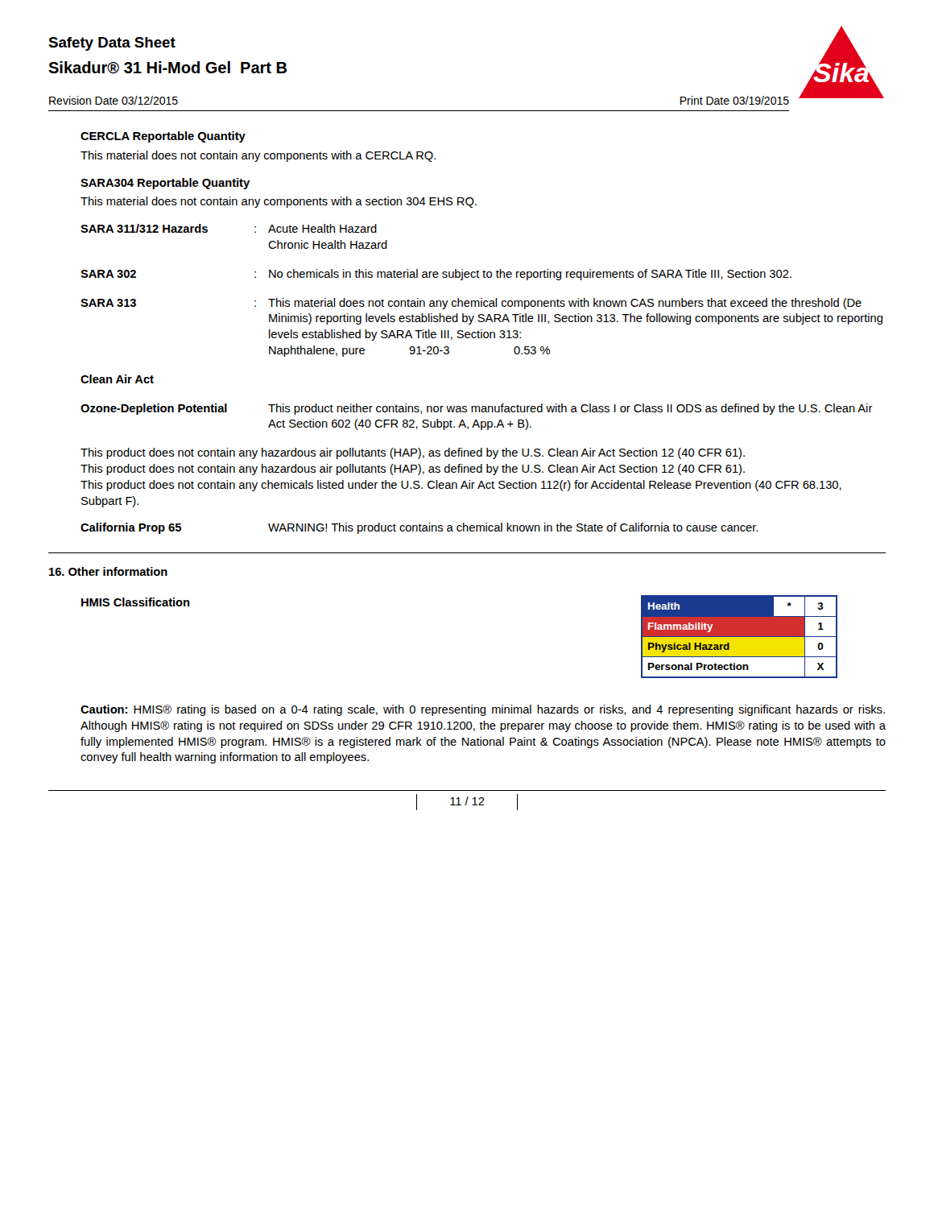Sika R
Safety Data Sheet
Sikadur® 31 Hi-Mod Gel Part B
Revision Date 03/12/2015 Print Date 03/19/2015
CERCLA Reportable Quantity
This material does not contain any components with a CERCLA RQ.
SARA304 Reportable Quantity
This material does not contain any components with a section 304 EHS RQ.
SARA 311/312 Hazards
:
Acute Health Hazard
Chronic Health Hazard
SARA 302
:
No chemicals in this material are subject to the reporting requirements of SARA Title III, Section 302.
SARA 313
:
This material does not contain any chemical components with known CAS numbers that exceed the threshold (De Minimis) reporting levels established by SARA Title III, Section 313. The following components are subject to reporting levels established by SARA Title III, Section 313:
Naphthalene, pure 91-20-3 0.53 %
Clean Air Act
Ozone-Depletion Potential
This product neither contains, nor was manufactured with a Class I or Class II ODS as defined by the U.S. Clean Air Act Section 602 (40 CFR 82, Subpt. A, App.A + B).
This product does not contain any hazardous air pollutants (HAP), as defined by the U.S. Clean Air Act Section 12 (40 CFR 61).
This product does not contain any hazardous air pollutants (HAP), as defined by the U.S. Clean Air Act Section 12 (40 CFR 61).
This product does not contain any chemicals listed under the U.S. Clean Air Act Section 112(r) for Accidental Release Prevention (40 CFR 68.130, Subpart F).
California Prop 65
WARNING! This product contains a chemical known in the State of California to cause cancer.
16. Other information
HMIS Classification
| Health | * | 3 |
| Flammability | 1 |
| Physical Hazard | 0 |
| Personal Protection | X |
Caution: HMIS® rating is based on a 0-4 rating scale, with 0 representing minimal hazards or risks, and 4 representing significant hazards or risks. Although HMIS® rating is not required on SDSs under 29 CFR 1910.1200, the preparer may choose to provide them. HMIS® rating is to be used with a fully implemented HMIS® program. HMIS® is a registered mark of the National Paint & Coatings Association (NPCA). Please note HMIS® attempts to convey full health warning information to all employees.
11 / 12